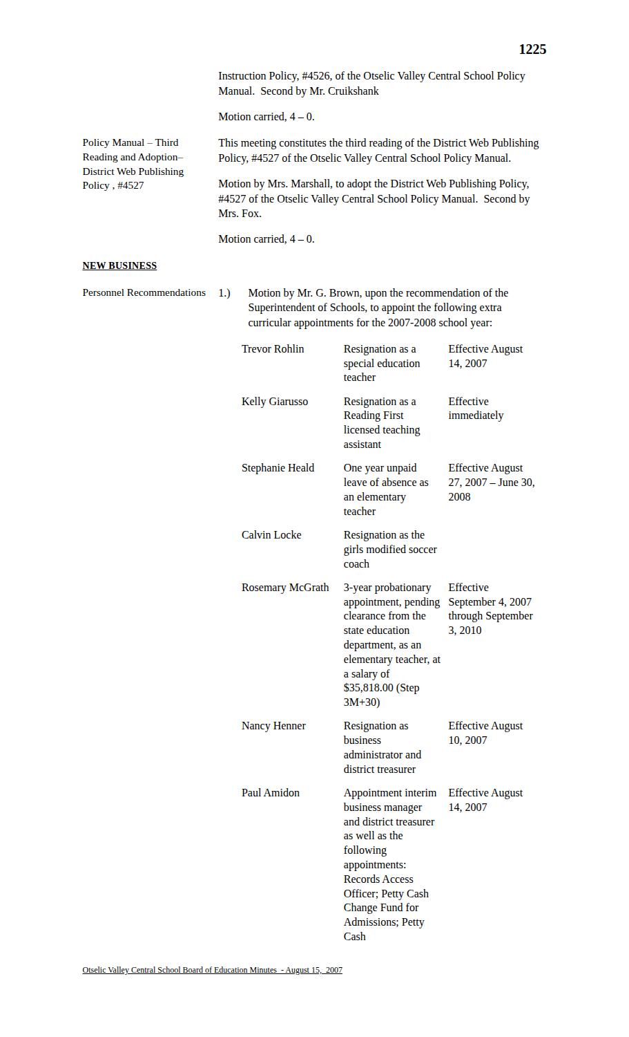1225
Instruction Policy, #4526, of the Otselic Valley Central School Policy Manual. Second by Mr. Cruikshank
Motion carried, 4 – 0.
Policy Manual – Third Reading and Adoption– District Web Publishing Policy , #4527
This meeting constitutes the third reading of the District Web Publishing Policy, #4527 of the Otselic Valley Central School Policy Manual.
Motion by Mrs. Marshall, to adopt the District Web Publishing Policy, #4527 of the Otselic Valley Central School Policy Manual. Second by Mrs. Fox.
Motion carried, 4 – 0.
NEW BUSINESS
Personnel Recommendations
1.)
Motion by Mr. G. Brown, upon the recommendation of the Superintendent of Schools, to appoint the following extra curricular appointments for the 2007-2008 school year:
| Trevor Rohlin | Resignation as a special education teacher | Effective August 14, 2007 |
| Kelly Giarusso | Resignation as a Reading First licensed teaching assistant | Effective immediately |
| Stephanie Heald | One year unpaid leave of absence as an elementary teacher | Effective August 27, 2007 – June 30, 2008 |
| Calvin Locke | Resignation as the girls modified soccer coach | |
| Rosemary McGrath | 3-year probationary appointment, pending clearance from the state education department, as an elementary teacher, at a salary of $35,818.00 (Step 3M+30) | Effective September 4, 2007 through September 3, 2010 |
| Nancy Henner | Resignation as business administrator and district treasurer | Effective August 10, 2007 |
| Paul Amidon | Appointment interim business manager and district treasurer as well as the following appointments: Records Access Officer; Petty Cash Change Fund for Admissions; Petty Cash | Effective August 14, 2007 |
Otselic Valley Central School Board of Education Minutes - August 15, 2007